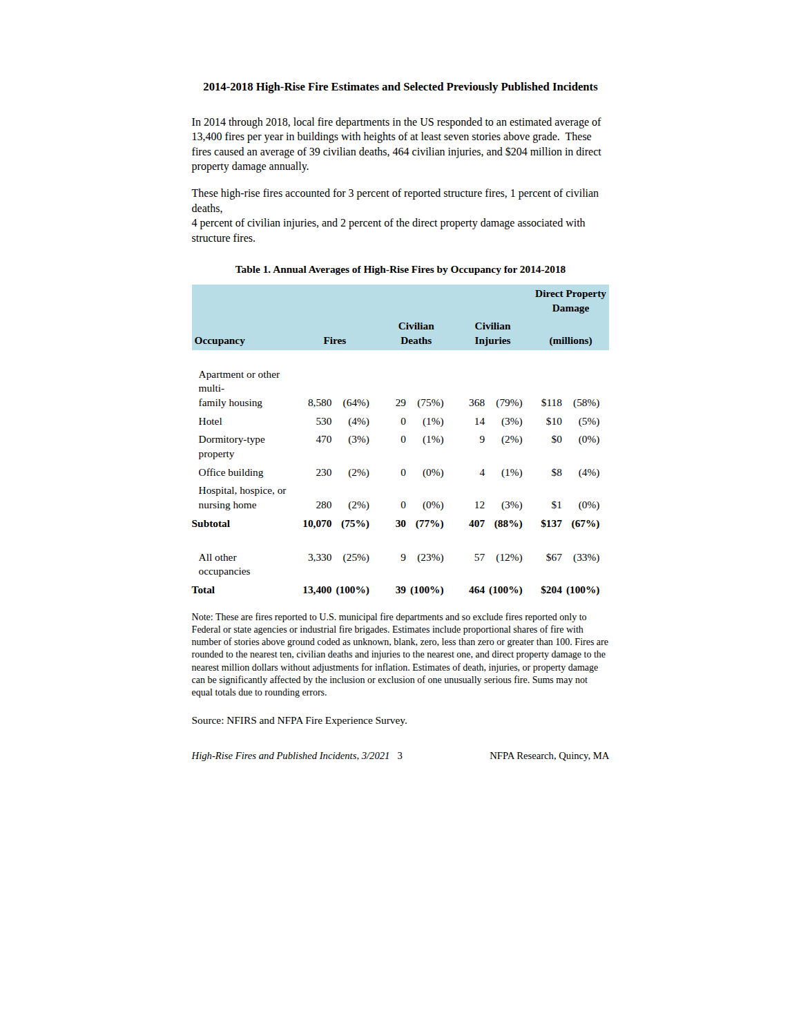2014-2018 High-Rise Fire Estimates and Selected Previously Published Incidents
In 2014 through 2018, local fire departments in the US responded to an estimated average of 13,400 fires per year in buildings with heights of at least seven stories above grade. These fires caused an average of 39 civilian deaths, 464 civilian injuries, and $204 million in direct property damage annually.
These high-rise fires accounted for 3 percent of reported structure fires, 1 percent of civilian deaths,
4 percent of civilian injuries, and 2 percent of the direct property damage associated with structure fires.
Table 1. Annual Averages of High-Rise Fires by Occupancy for 2014-2018
| Occupancy | | | | Direct Property Damage |
| --- | --- | --- | --- | --- |
| Fires | Civilian Deaths | Civilian Injuries | (millions) |
| Apartment or other multi- family housing | 8,580 | (64%) | 29 | (75%) | 368 | (79%) | $118 | (58%) |
| Hotel | 530 | (4%) | 0 | (1%) | 14 | (3%) | $10 | (5%) |
| Dormitory-type property | 470 | (3%) | 0 | (1%) | 9 | (2%) | $0 | (0%) |
| Office building | 230 | (2%) | 0 | (0%) | 4 | (1%) | $8 | (4%) |
| Hospital, hospice, or nursing home | 280 | (2%) | 0 | (0%) | 12 | (3%) | $1 | (0%) |
| Subtotal | 10,070 | (75%) | 30 | (77%) | 407 | (88%) | $137 | (67%) |
| All other occupancies | 3,330 | (25%) | 9 | (23%) | 57 | (12%) | $67 | (33%) |
| Total | 13,400 | (100%) | 39 | (100%) | 464 | (100%) | $204 | (100%) |
Note: These are fires reported to U.S. municipal fire departments and so exclude fires reported only to Federal or state agencies or industrial fire brigades. Estimates include proportional shares of fire with number of stories above ground coded as unknown, blank, zero, less than zero or greater than 100. Fires are rounded to the nearest ten, civilian deaths and injuries to the nearest one, and direct property damage to the nearest million dollars without adjustments for inflation. Estimates of death, injuries, or property damage can be significantly affected by the inclusion or exclusion of one unusually serious fire. Sums may not equal totals due to rounding errors.
Source: NFIRS and NFPA Fire Experience Survey.
High-Rise Fires and Published Incidents, 3/2021
3
NFPA Research, Quincy, MA